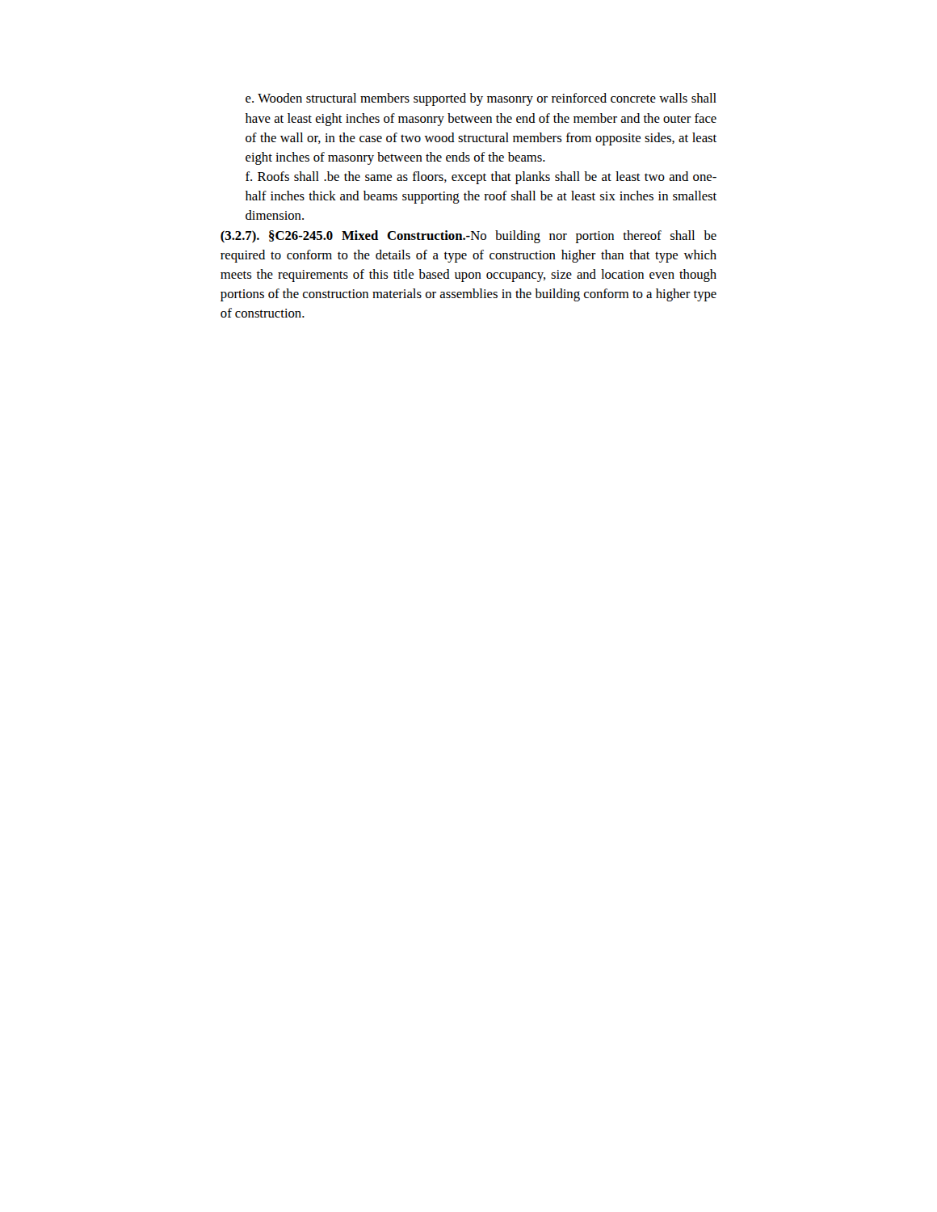e. Wooden structural members supported by masonry or reinforced concrete walls shall have at least eight inches of masonry between the end of the member and the outer face of the wall or, in the case of two wood structural members from opposite sides, at least eight inches of masonry between the ends of the beams.
f. Roofs shall .be the same as floors, except that planks shall be at least two and one-half inches thick and beams supporting the roof shall be at least six inches in smallest dimension.
(3.2.7). §C26-245.0 Mixed Construction.-No building nor portion thereof shall be required to conform to the details of a type of construction higher than that type which meets the requirements of this title based upon occupancy, size and location even though portions of the construction materials or assemblies in the building conform to a higher type of construction.